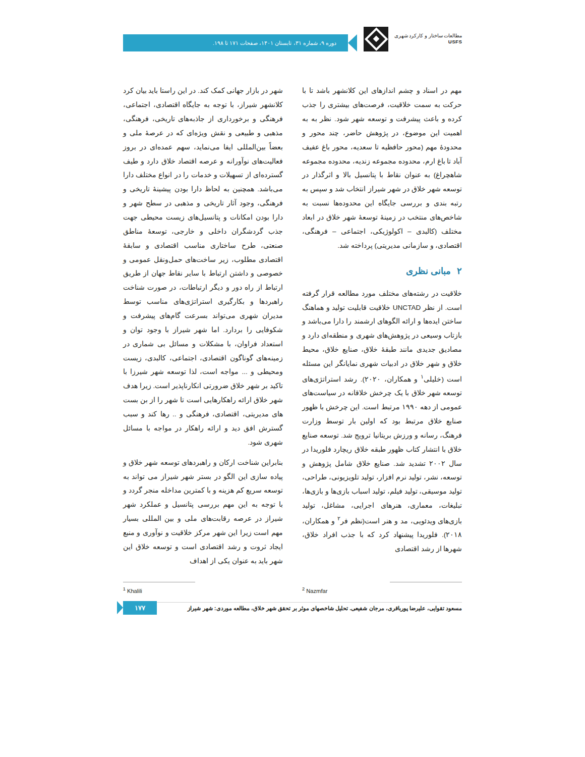مطالعات ساختار و کارکرد شهری USFS
دوره ۹، شماره ۳۱، تابستان ۱۴۰۱، صفحات ۱۷۱ تا ۱۹۸.
مهم در اسناد و چشم اندازهای این کلانشهر باشد تا با حرکت به سمت خلاقیت، فرصت‌های بیشتری را جذب کرده و باعث پیشرفت و توسعه شهر شود. نظر به به اهمیت این موضوع، در پژوهش حاضر، چند محور و محدودهٔ مهم (محور حافظیه تا سعدیه، محور باغ عفیف آباد تا باغ ارم، محدوده مجموعه زندیه، محدوده مجموعه شاهچراغ) به عنوان نقاط با پتانسیل بالا و اثرگذار در توسعه شهر خلاق در شهر شیراز انتخاب شد و سپس به رتبه بندی و بررسی جایگاه این محدوده‌ها نسبت به شاخص‌های منتخب در زمینهٔ توسعهٔ شهر خلاق در ابعاد مختلف (کالبدی – اکولوژیکی، اجتماعی – فرهنگی، اقتصادی، و سازمانی مدیریتی) پرداخته شد.
۲ مبانی نظری
خلاقیت در رشته‌های مختلف مورد مطالعه قرار گرفته است. از نظر UNCTAD خلاقیت قابلیت تولید و هماهنگ ساختن ایده‌ها و ارائه الگوهای ارشمند را دارا می‌باشد و بازتاب وسیعی در پژوهش‌های شهری و منطقه‌ای دارد و مصادیق جدیدی مانند طبقهٔ خلاق، صنایع خلاق، محیط خلاق و شهر خلاق در ادبیات شهری نمایانگر این مسئله است (خلیلی۱ و همکاران، ۲۰۲۰). رشد استراتژی‌های توسعه شهر خلاق با یک چرخش خلاقانه در سیاست‌های عمومی از دهه ۱۹۹۰ مرتبط است. این چرخش با ظهور صنایع خلاق مرتبط بود که اولین بار توسط وزارت فرهنگ، رسانه و ورزش بریتانیا ترویج شد. توسعه صنایع خلاق با انتشار کتاب ظهور طبقه خلاق ریچارد فلوریدا در سال ۲۰۰۲ تشدید شد. صنایع خلاق شامل پژوهش و توسعه، نشر، تولید نرم افزار، تولید تلویزیونی، طراحی، تولید موسیقی، تولید فیلم، تولید اسباب بازی‌ها و بازی‌ها، تبلیغات، معماری، هنرهای اجرایی، مشاغل، تولید بازی‌های ویدئویی، مد و هنر است(نظم فر۲ و همکاران، ۲۰۱۸). فلوریدا پیشنهاد کرد که با جذب افراد خلاق، شهرها از رشد اقتصادی
شهر در بازار جهانی کمک کند. در این راستا باید بیان کرد کلانشهر شیراز، با توجه به جایگاه اقتصادی، اجتماعی، فرهنگی و برخورداری از جاذبه‌های تاریخی، فرهنگی، مذهبی و طبیعی و نقش ویژه‌ای که در عرصهٔ ملی و بعضاً بین‌المللی ایفا می‌نماید، سهم عمده‌ای در بروز فعالیت‌های نوآورانه و عرصه اقتصاد خلاق دارد و طیف گسترده‌ای از تسهیلات و خدمات را در انواع مختلف دارا می‌باشد. همچنین به لحاظ دارا بودن پیشینهٔ تاریخی و فرهنگی، وجود آثار تاریخی و مذهبی در سطح شهر و دارا بودن امکانات و پتانسیل‌های زیست محیطی جهت جذب گردشگران داخلی و خارجی، توسعهٔ مناطق صنعتی، طرح ساختاری مناسب اقتصادی و سابقهٔ اقتصادی مطلوب، زیر ساخت‌های حمل‌ونقل عمومی و خصوصی و داشتن ارتباط با سایر نقاط جهان از طریق ارتباط از راه دور و دیگر ارتباطات، در صورت شناخت راهبردها و بکارگیری استراتژی‌های مناسب توسط مدیران شهری می‌تواند بسرعت گام‌های پیشرفت و شکوفایی را بردارد. اما شهر شیراز با وجود توان و استعداد فراوان، با مشکلات و مسائل بی شماری در زمینه‌های گوناگون اقتصادی، اجتماعی، کالبدی، زیست ومحیطی و ... مواجه است، لذا توسعه شهر شیرزا با تاکید بر شهر خلاق ضرورتی انکارناپذیر است. زیرا هدف شهر خلاق ارائه راهکارهایی است تا شهر را از بن بست های مدیریتی، اقتصادی، فرهنگی و .. رها کند و سبب گسترش افق دید و ارائه راهکار در مواجه با مسائل شهری شود.
بنابراین شناخت ارکان و راهبردهای توسعه شهر خلاق و پیاده سازی این الگو در بستر شهر شیراز می تواند به توسعه سریع کم هزینه و با کمترین مداخله منجر گردد و با توجه به این مهم بررسی پتانسیل و عملکرد شهر شیراز در عرصه رقابت‌های ملی و بین المللی بسیار مهم است زیرا این شهر مرکز خلاقیت و نوآوری و منبع ایجاد ثروت و رشد اقتصادی است و توسعه خلاق این شهر باید به عنوان یکی از اهداف
2 Nazmfar
1 Khalili
مسعود تقوایی، علیرضا پورباقری، مرجان شفیعی. تحلیل شاخصهای موثر بر تحقق شهر خلاق، مطالعه موردی: شهر شیراز
۱۷۷